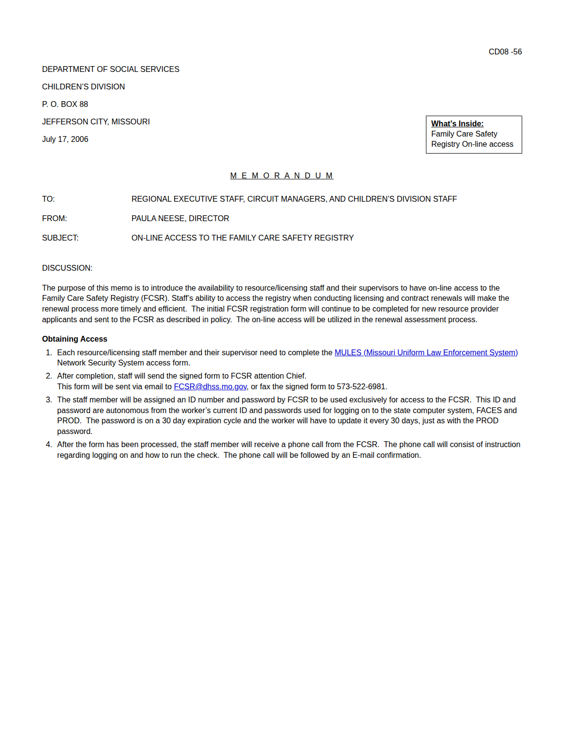CD08 -56
DEPARTMENT OF SOCIAL SERVICES
CHILDREN’S DIVISION
P. O. BOX 88
JEFFERSON CITY, MISSOURI
July 17, 2006
What’s Inside: Family Care Safety Registry On-line access
M E M O R A N D U M
| TO: | REGIONAL EXECUTIVE STAFF, CIRCUIT MANAGERS, AND CHILDREN’S DIVISION STAFF |
| FROM: | PAULA NEESE, DIRECTOR |
| SUBJECT: | ON-LINE ACCESS TO THE FAMILY CARE SAFETY REGISTRY |
DISCUSSION:
The purpose of this memo is to introduce the availability to resource/licensing staff and their supervisors to have on-line access to the Family Care Safety Registry (FCSR). Staff’s ability to access the registry when conducting licensing and contract renewals will make the renewal process more timely and efficient. The initial FCSR registration form will continue to be completed for new resource provider applicants and sent to the FCSR as described in policy. The on-line access will be utilized in the renewal assessment process.
Obtaining Access
Each resource/licensing staff member and their supervisor need to complete the MULES (Missouri Uniform Law Enforcement System) Network Security System access form.
After completion, staff will send the signed form to FCSR attention Chief.
This form will be sent via email to FCSR@dhss.mo.gov, or fax the signed form to 573-522-6981.
The staff member will be assigned an ID number and password by FCSR to be used exclusively for access to the FCSR. This ID and password are autonomous from the worker’s current ID and passwords used for logging on to the state computer system, FACES and PROD. The password is on a 30 day expiration cycle and the worker will have to update it every 30 days, just as with the PROD password.
After the form has been processed, the staff member will receive a phone call from the FCSR. The phone call will consist of instruction regarding logging on and how to run the check. The phone call will be followed by an E-mail confirmation.